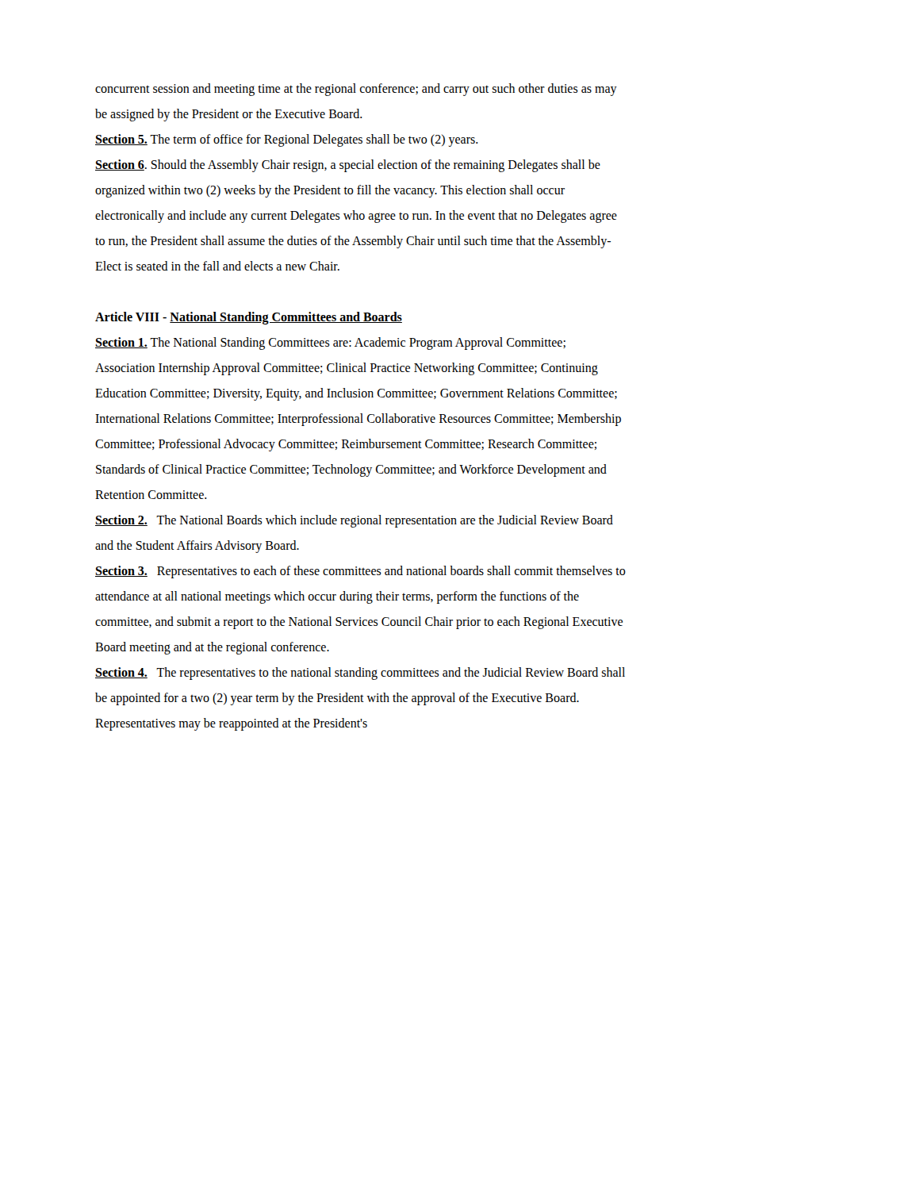concurrent session and meeting time at the regional conference; and carry out such other duties as may be assigned by the President or the Executive Board.
Section 5. The term of office for Regional Delegates shall be two (2) years.
Section 6. Should the Assembly Chair resign, a special election of the remaining Delegates shall be organized within two (2) weeks by the President to fill the vacancy. This election shall occur electronically and include any current Delegates who agree to run. In the event that no Delegates agree to run, the President shall assume the duties of the Assembly Chair until such time that the Assembly-Elect is seated in the fall and elects a new Chair.
Article VIII - National Standing Committees and Boards
Section 1. The National Standing Committees are: Academic Program Approval Committee; Association Internship Approval Committee; Clinical Practice Networking Committee; Continuing Education Committee; Diversity, Equity, and Inclusion Committee; Government Relations Committee; International Relations Committee; Interprofessional Collaborative Resources Committee; Membership Committee; Professional Advocacy Committee; Reimbursement Committee; Research Committee; Standards of Clinical Practice Committee; Technology Committee; and Workforce Development and Retention Committee.
Section 2. The National Boards which include regional representation are the Judicial Review Board and the Student Affairs Advisory Board.
Section 3. Representatives to each of these committees and national boards shall commit themselves to attendance at all national meetings which occur during their terms, perform the functions of the committee, and submit a report to the National Services Council Chair prior to each Regional Executive Board meeting and at the regional conference.
Section 4. The representatives to the national standing committees and the Judicial Review Board shall be appointed for a two (2) year term by the President with the approval of the Executive Board. Representatives may be reappointed at the President's